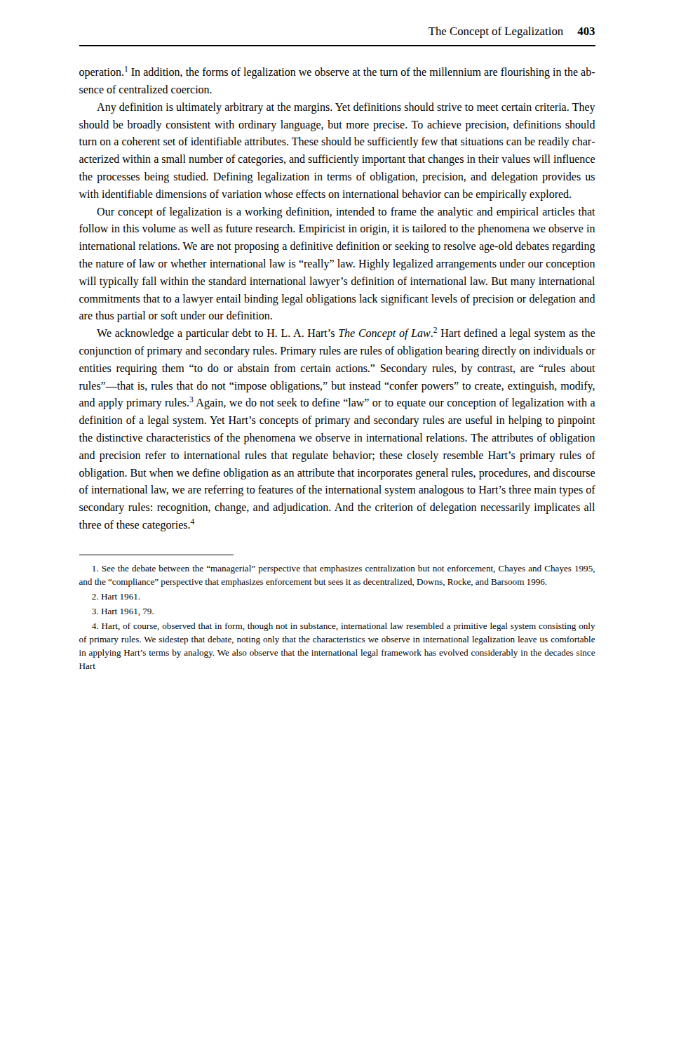The Concept of Legalization 403
operation.1 In addition, the forms of legalization we observe at the turn of the millennium are flourishing in the absence of centralized coercion.
Any definition is ultimately arbitrary at the margins. Yet definitions should strive to meet certain criteria. They should be broadly consistent with ordinary language, but more precise. To achieve precision, definitions should turn on a coherent set of identifiable attributes. These should be sufficiently few that situations can be readily characterized within a small number of categories, and sufficiently important that changes in their values will influence the processes being studied. Defining legalization in terms of obligation, precision, and delegation provides us with identifiable dimensions of variation whose effects on international behavior can be empirically explored.
Our concept of legalization is a working definition, intended to frame the analytic and empirical articles that follow in this volume as well as future research. Empiricist in origin, it is tailored to the phenomena we observe in international relations. We are not proposing a definitive definition or seeking to resolve age-old debates regarding the nature of law or whether international law is “really” law. Highly legalized arrangements under our conception will typically fall within the standard international lawyer’s definition of international law. But many international commitments that to a lawyer entail binding legal obligations lack significant levels of precision or delegation and are thus partial or soft under our definition.
We acknowledge a particular debt to H. L. A. Hart’s The Concept of Law.2 Hart defined a legal system as the conjunction of primary and secondary rules. Primary rules are rules of obligation bearing directly on individuals or entities requiring them “to do or abstain from certain actions.” Secondary rules, by contrast, are “rules about rules”—that is, rules that do not “impose obligations,” but instead “confer powers” to create, extinguish, modify, and apply primary rules.3 Again, we do not seek to define “law” or to equate our conception of legalization with a definition of a legal system. Yet Hart’s concepts of primary and secondary rules are useful in helping to pinpoint the distinctive characteristics of the phenomena we observe in international relations. The attributes of obligation and precision refer to international rules that regulate behavior; these closely resemble Hart’s primary rules of obligation. But when we define obligation as an attribute that incorporates general rules, procedures, and discourse of international law, we are referring to features of the international system analogous to Hart’s three main types of secondary rules: recognition, change, and adjudication. And the criterion of delegation necessarily implicates all three of these categories.4
1. See the debate between the “managerial” perspective that emphasizes centralization but not enforcement, Chayes and Chayes 1995, and the “compliance” perspective that emphasizes enforcement but sees it as decentralized, Downs, Rocke, and Barsoom 1996.
2. Hart 1961.
3. Hart 1961, 79.
4. Hart, of course, observed that in form, though not in substance, international law resembled a primitive legal system consisting only of primary rules. We sidestep that debate, noting only that the characteristics we observe in international legalization leave us comfortable in applying Hart’s terms by analogy. We also observe that the international legal framework has evolved considerably in the decades since Hart